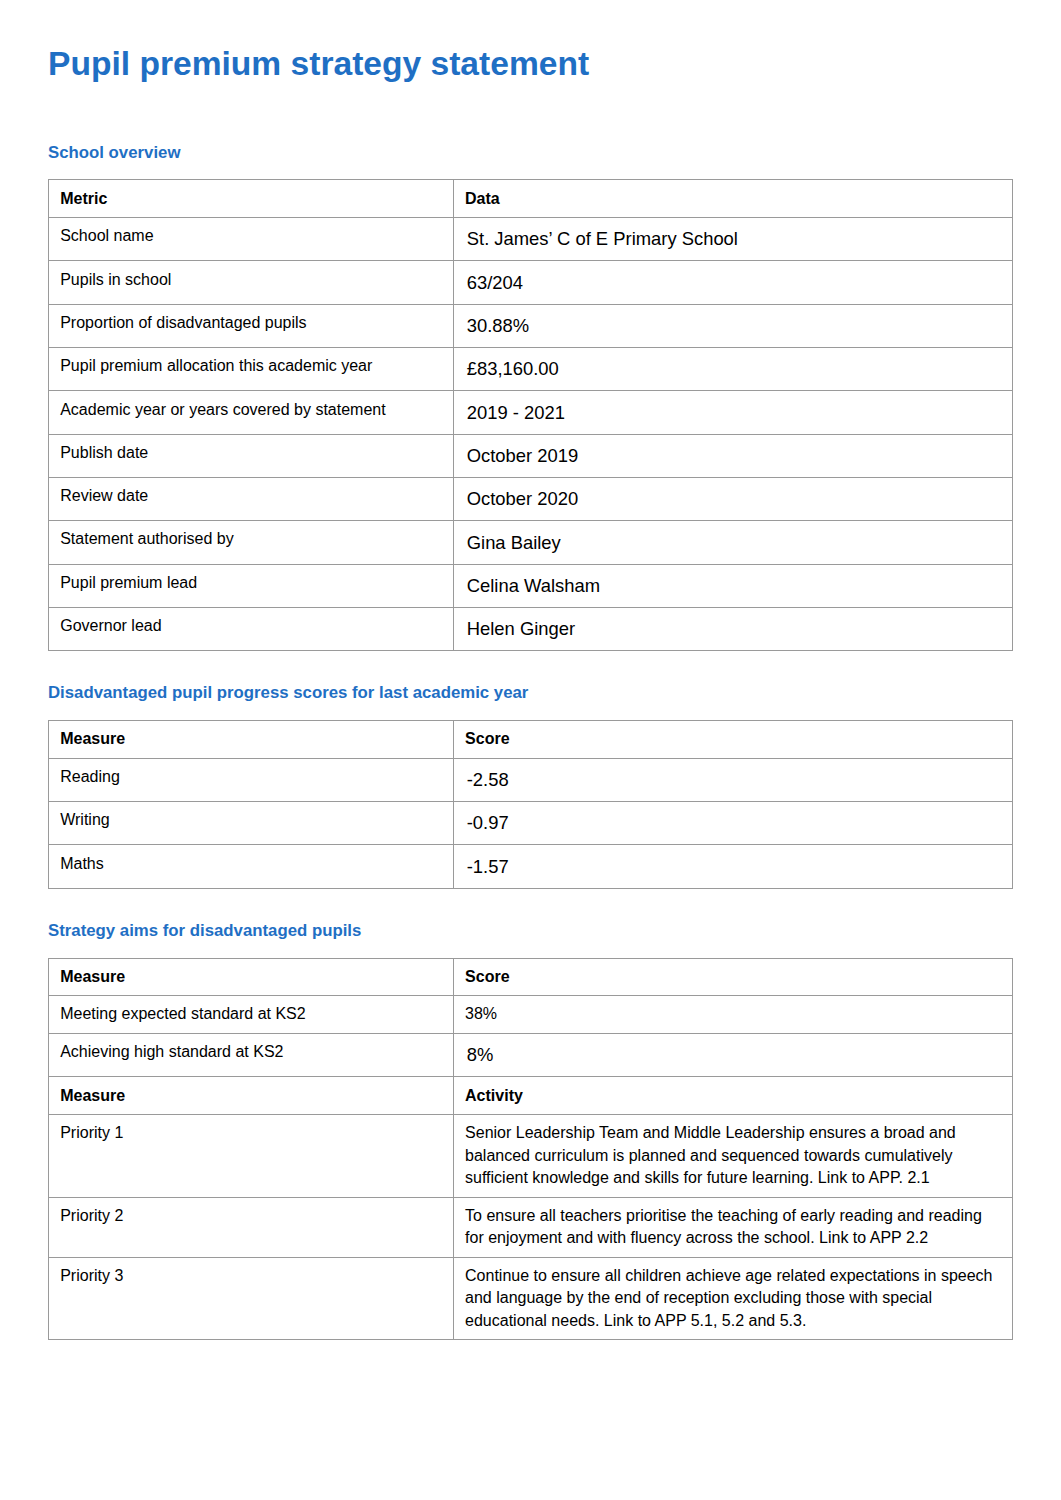Pupil premium strategy statement
School overview
| Metric | Data |
| --- | --- |
| School name | St. James’ C of E Primary School |
| Pupils in school | 63/204 |
| Proportion of disadvantaged pupils | 30.88% |
| Pupil premium allocation this academic year | £83,160.00 |
| Academic year or years covered by statement | 2019 - 2021 |
| Publish date | October 2019 |
| Review date | October 2020 |
| Statement authorised by | Gina Bailey |
| Pupil premium lead | Celina Walsham |
| Governor lead | Helen Ginger |
Disadvantaged pupil progress scores for last academic year
| Measure | Score |
| --- | --- |
| Reading | -2.58 |
| Writing | -0.97 |
| Maths | -1.57 |
Strategy aims for disadvantaged pupils
| Measure | Score |
| --- | --- |
| Meeting expected standard at KS2 | 38% |
| Achieving high standard at KS2 | 8% |
| Measure | Activity |
| Priority 1 | Senior Leadership Team and Middle Leadership ensures a broad and balanced curriculum is planned and sequenced towards cumulatively sufficient knowledge and skills for future learning. Link to APP. 2.1 |
| Priority 2 | To ensure all teachers prioritise the teaching of early reading and reading for enjoyment and with fluency across the school. Link to APP 2.2 |
| Priority 3 | Continue to ensure all children achieve age related expectations in speech and language by the end of reception excluding those with special educational needs. Link to APP 5.1, 5.2 and 5.3. |